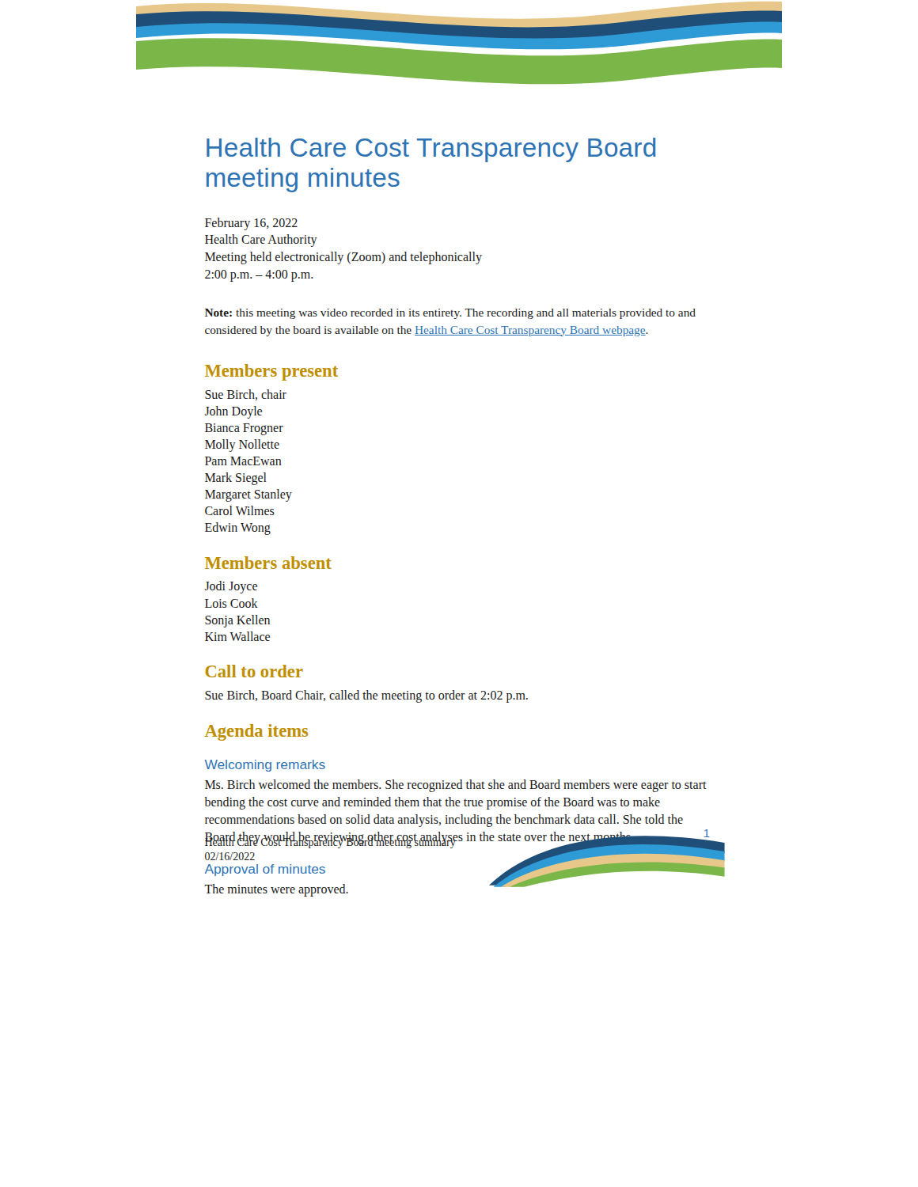Health Care Cost Transparency Board meeting minutes
February 16, 2022
Health Care Authority
Meeting held electronically (Zoom) and telephonically
2:00 p.m. – 4:00 p.m.
Note: this meeting was video recorded in its entirety. The recording and all materials provided to and considered by the board is available on the Health Care Cost Transparency Board webpage.
Members present
Sue Birch, chair
John Doyle
Bianca Frogner
Molly Nollette
Pam MacEwan
Mark Siegel
Margaret Stanley
Carol Wilmes
Edwin Wong
Members absent
Jodi Joyce
Lois Cook
Sonja Kellen
Kim Wallace
Call to order
Sue Birch, Board Chair, called the meeting to order at 2:02 p.m.
Agenda items
Welcoming remarks
Ms. Birch welcomed the members. She recognized that she and Board members were eager to start bending the cost curve and reminded them that the true promise of the Board was to make recommendations based on solid data analysis, including the benchmark data call. She told the Board they would be reviewing other cost analyses in the state over the next months.
Approval of minutes
The minutes were approved.
Health Care Cost Transparency Board meeting summary
02/16/2022
1